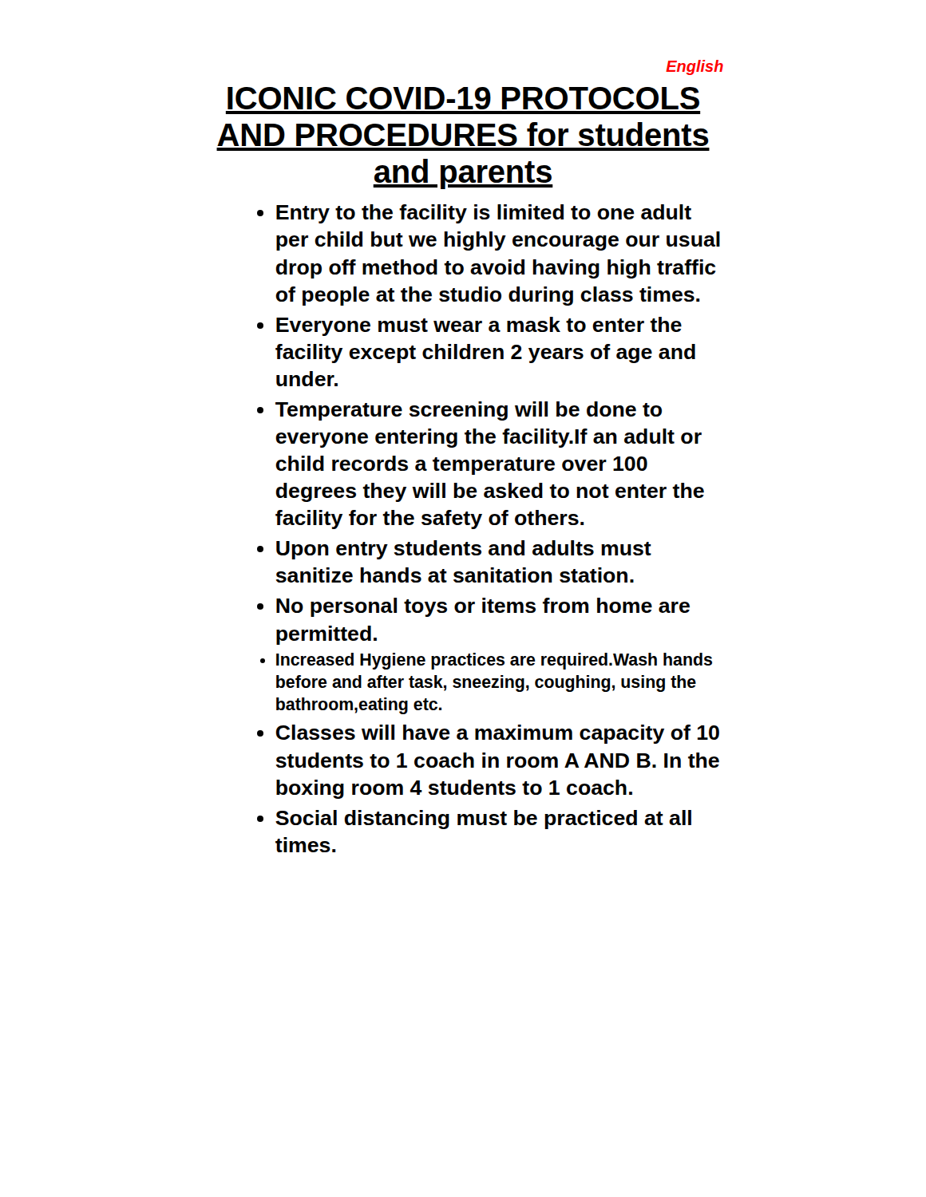English
ICONIC COVID-19 PROTOCOLS AND PROCEDURES for students and parents
Entry to the facility is limited to one adult per child but we highly encourage our usual drop off method to avoid having high traffic of people at the studio during class times.
Everyone must wear a mask to enter the facility except children 2 years of age and under.
Temperature screening will be done to everyone entering the facility.If an adult or child records a temperature over 100 degrees they will be asked to not enter the facility for the safety of others.
Upon entry students and adults must sanitize hands at sanitation station.
No personal toys or items from home are permitted.
Increased Hygiene practices are required.Wash hands before and after task, sneezing, coughing, using the bathroom,eating etc.
Classes will have a maximum capacity of 10 students to 1 coach in room A AND B. In the boxing room 4 students to 1 coach.
Social distancing must be practiced at all times.